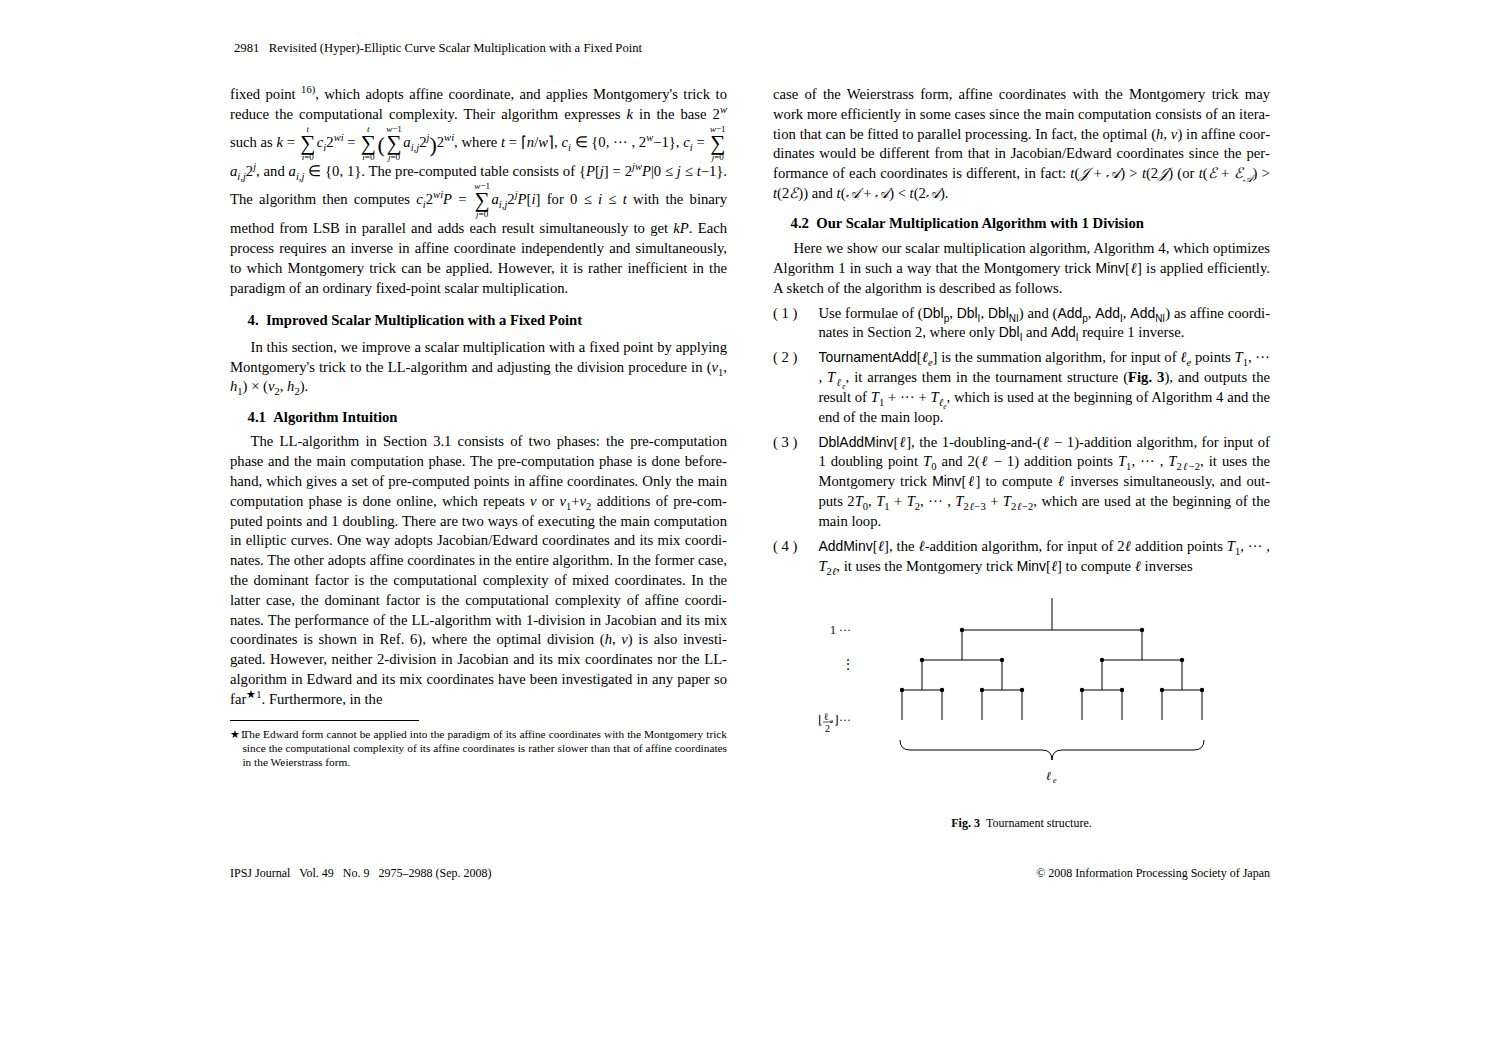2981 Revisited (Hyper)-Elliptic Curve Scalar Multiplication with a Fixed Point
fixed point 16), which adopts affine coordinate, and applies Montgomery's trick to reduce the computational complexity. Their algorithm expresses k in the base 2w such as k = t∑i=0 ci2wi = t∑i=0(w−1∑j=0 ai,j2j) 2wi, where t = ⌈n/w⌉, ci ∈ {0, ··· , 2w−1}, ci = w−1∑j=0 ai,j2j, and ai,j ∈ {0, 1}. The pre-computed table consists of {P[j] = 2jwP|0 ≤ j ≤ t−1}. The algorithm then computes ci2wiP = w−1∑j=0 ai,j2jP[i] for 0 ≤ i ≤ t with the binary method from LSB in parallel and adds each result simultaneously to get kP. Each process requires an inverse in affine coordinate independently and simultaneously, to which Montgomery trick can be applied. However, it is rather inefficient in the paradigm of an ordinary fixed-point scalar multiplication.
4. Improved Scalar Multiplication with a Fixed Point
In this section, we improve a scalar multiplication with a fixed point by applying Montgomery's trick to the LL-algorithm and adjusting the division procedure in (v1, h1) × (v2, h2).
4.1 Algorithm Intuition
The LL-algorithm in Section 3.1 consists of two phases: the pre-computation phase and the main computation phase. The pre-computation phase is done beforehand, which gives a set of pre-computed points in affine coordinates. Only the main computation phase is done online, which repeats v or v1+v2 additions of pre-computed points and 1 doubling. There are two ways of executing the main computation in elliptic curves. One way adopts Jacobian/Edward coordinates and its mix coordinates. The other adopts affine coordinates in the entire algorithm. In the former case, the dominant factor is the computational complexity of mixed coordinates. In the latter case, the dominant factor is the computational complexity of affine coordinates. The performance of the LL-algorithm with 1-division in Jacobian and its mix coordinates is shown in Ref. 6), where the optimal division (h, v) is also investigated. However, neither 2-division in Jacobian and its mix coordinates nor the LL-algorithm in Edward and its mix coordinates have been investigated in any paper so far★1. Furthermore, in the
★1 The Edward form cannot be applied into the paradigm of its affine coordinates with the Montgomery trick since the computational complexity of its affine coordinates is rather slower than that of affine coordinates in the Weierstrass form.
case of the Weierstrass form, affine coordinates with the Montgomery trick may work more efficiently in some cases since the main computation consists of an iteration that can be fitted to parallel processing. In fact, the optimal (h, v) in affine coordinates would be different from that in Jacobian/Edward coordinates since the performance of each coordinates is different, in fact: t(𝒥 + 𝒜) > t(2𝒥) (or t(ℰ + ℰ𝒜) > t(2ℰ)) and t(𝒜 + 𝒜) < t(2𝒜).
4.2 Our Scalar Multiplication Algorithm with 1 Division
Here we show our scalar multiplication algorithm, Algorithm 4, which optimizes Algorithm 1 in such a way that the Montgomery trick Minv[ℓ] is applied efficiently. A sketch of the algorithm is described as follows.
( 1 ) Use formulae of (Dblp, DblI, DblNI) and (Addp, AddI, AddNI) as affine coordinates in Section 2, where only DblI and AddI require 1 inverse.
( 2 ) TournamentAdd[ℓe] is the summation algorithm, for input of ℓe points T1, ··· , Tℓe, it arranges them in the tournament structure (Fig. 3), and outputs the result of T1 + ··· + Tℓe, which is used at the beginning of Algorithm 4 and the end of the main loop.
( 3 ) DblAddMinv[ℓ], the 1-doubling-and-(ℓ − 1)-addition algorithm, for input of 1 doubling point T0 and 2(ℓ − 1) addition points T1, ··· , T2ℓ−2, it uses the Montgomery trick Minv[ℓ] to compute ℓ inverses simultaneously, and outputs 2T0, T1 + T2, ··· , T2ℓ−3 + T2ℓ−2, which are used at the beginning of the main loop.
( 4 ) AddMinv[ℓ], the ℓ-addition algorithm, for input of 2ℓ addition points T1, ··· , T2ℓ, it uses the Montgomery trick Minv[ℓ] to compute ℓ inverses
1 ··· ⋮ ⌊ ℓ 2 ⌋··· e ℓ e
Fig. 3 Tournament structure.
IPSJ Journal Vol. 49 No. 9 2975–2988 (Sep. 2008)
© 2008 Information Processing Society of Japan